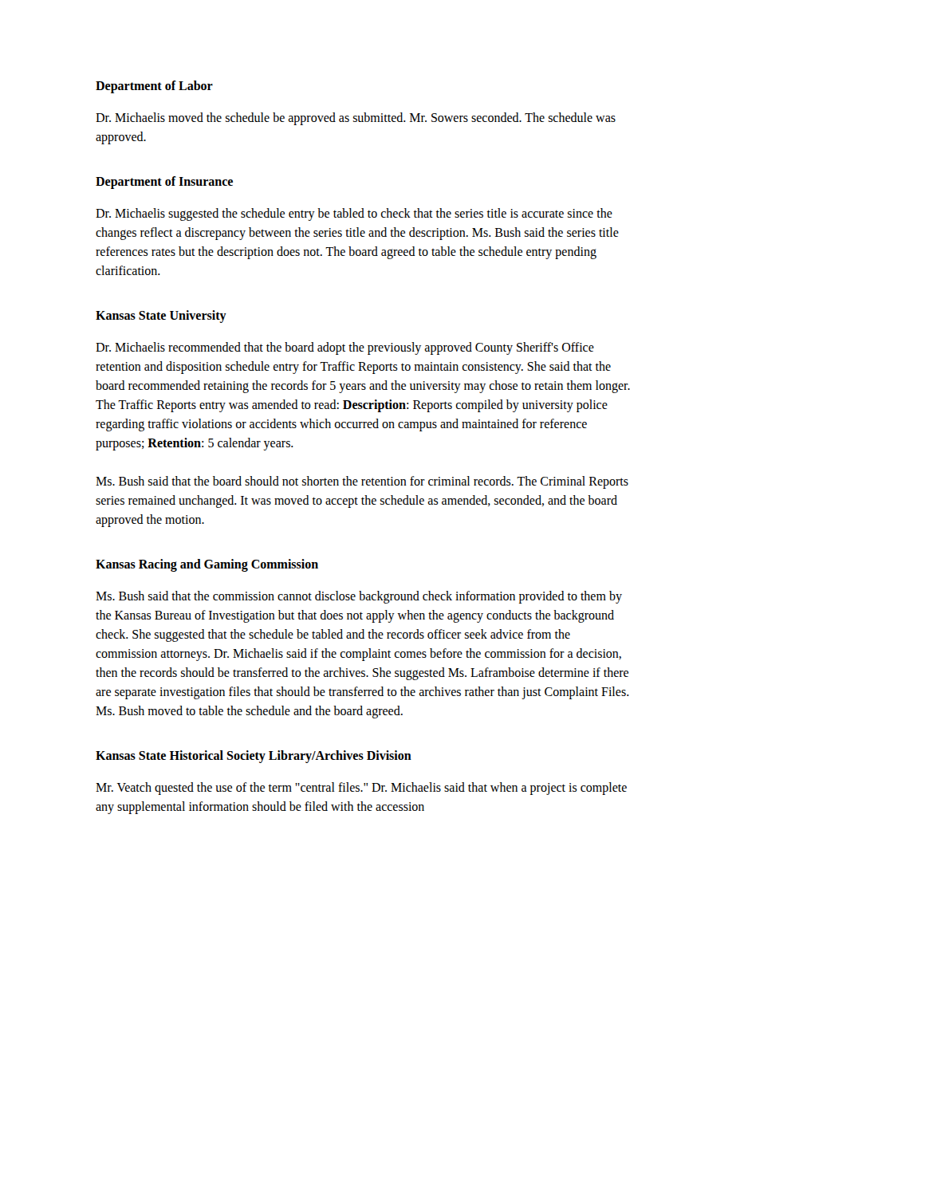Department of Labor
Dr. Michaelis moved the schedule be approved as submitted. Mr. Sowers seconded. The schedule was approved.
Department of Insurance
Dr. Michaelis suggested the schedule entry be tabled to check that the series title is accurate since the changes reflect a discrepancy between the series title and the description. Ms. Bush said the series title references rates but the description does not. The board agreed to table the schedule entry pending clarification.
Kansas State University
Dr. Michaelis recommended that the board adopt the previously approved County Sheriff's Office retention and disposition schedule entry for Traffic Reports to maintain consistency. She said that the board recommended retaining the records for 5 years and the university may chose to retain them longer. The Traffic Reports entry was amended to read: Description: Reports compiled by university police regarding traffic violations or accidents which occurred on campus and maintained for reference purposes; Retention: 5 calendar years.
Ms. Bush said that the board should not shorten the retention for criminal records. The Criminal Reports series remained unchanged. It was moved to accept the schedule as amended, seconded, and the board approved the motion.
Kansas Racing and Gaming Commission
Ms. Bush said that the commission cannot disclose background check information provided to them by the Kansas Bureau of Investigation but that does not apply when the agency conducts the background check. She suggested that the schedule be tabled and the records officer seek advice from the commission attorneys. Dr. Michaelis said if the complaint comes before the commission for a decision, then the records should be transferred to the archives. She suggested Ms. Laframboise determine if there are separate investigation files that should be transferred to the archives rather than just Complaint Files. Ms. Bush moved to table the schedule and the board agreed.
Kansas State Historical Society Library/Archives Division
Mr. Veatch quested the use of the term "central files." Dr. Michaelis said that when a project is complete any supplemental information should be filed with the accession